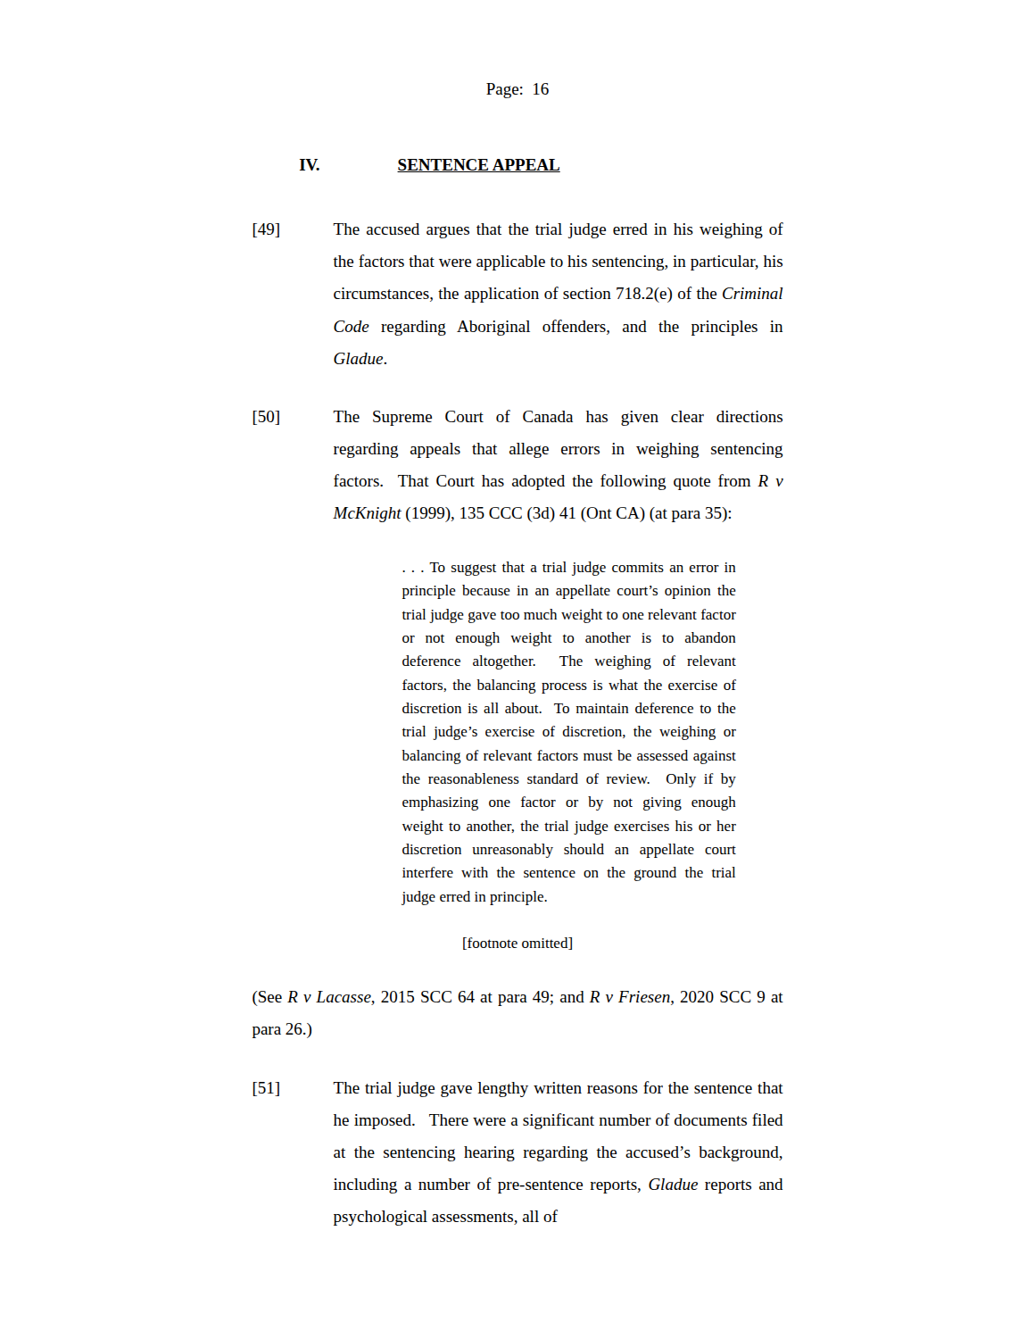Page: 16
IV. SENTENCE APPEAL
[49] The accused argues that the trial judge erred in his weighing of the factors that were applicable to his sentencing, in particular, his circumstances, the application of section 718.2(e) of the Criminal Code regarding Aboriginal offenders, and the principles in Gladue.
[50] The Supreme Court of Canada has given clear directions regarding appeals that allege errors in weighing sentencing factors. That Court has adopted the following quote from R v McKnight (1999), 135 CCC (3d) 41 (Ont CA) (at para 35):
. . . To suggest that a trial judge commits an error in principle because in an appellate court’s opinion the trial judge gave too much weight to one relevant factor or not enough weight to another is to abandon deference altogether. The weighing of relevant factors, the balancing process is what the exercise of discretion is all about. To maintain deference to the trial judge’s exercise of discretion, the weighing or balancing of relevant factors must be assessed against the reasonableness standard of review. Only if by emphasizing one factor or by not giving enough weight to another, the trial judge exercises his or her discretion unreasonably should an appellate court interfere with the sentence on the ground the trial judge erred in principle.
[footnote omitted]
(See R v Lacasse, 2015 SCC 64 at para 49; and R v Friesen, 2020 SCC 9 at para 26.)
[51] The trial judge gave lengthy written reasons for the sentence that he imposed. There were a significant number of documents filed at the sentencing hearing regarding the accused’s background, including a number of pre-sentence reports, Gladue reports and psychological assessments, all of